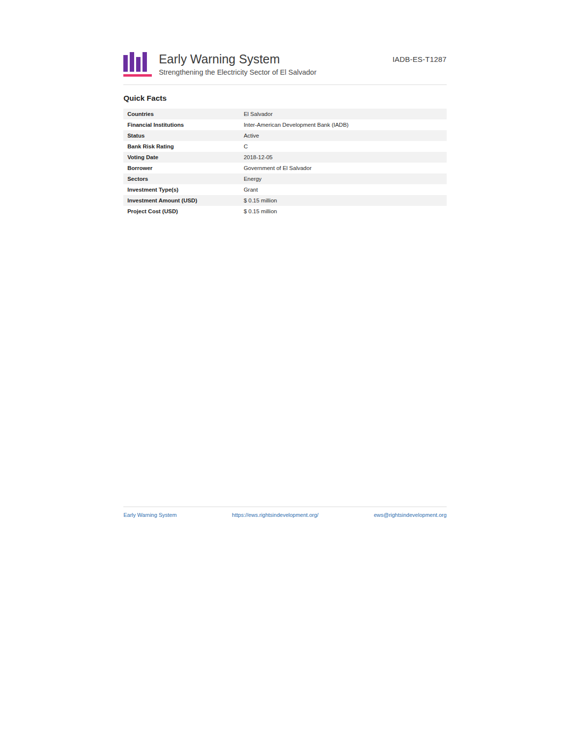Early Warning System
Strengthening the Electricity Sector of El Salvador
IADB-ES-T1287
Quick Facts
| Countries | El Salvador |
| Financial Institutions | Inter-American Development Bank (IADB) |
| Status | Active |
| Bank Risk Rating | C |
| Voting Date | 2018-12-05 |
| Borrower | Government of El Salvador |
| Sectors | Energy |
| Investment Type(s) | Grant |
| Investment Amount (USD) | $ 0.15 million |
| Project Cost (USD) | $ 0.15 million |
Early Warning System
https://ews.rightsindevelopment.org/
ews@rightsindevelopment.org